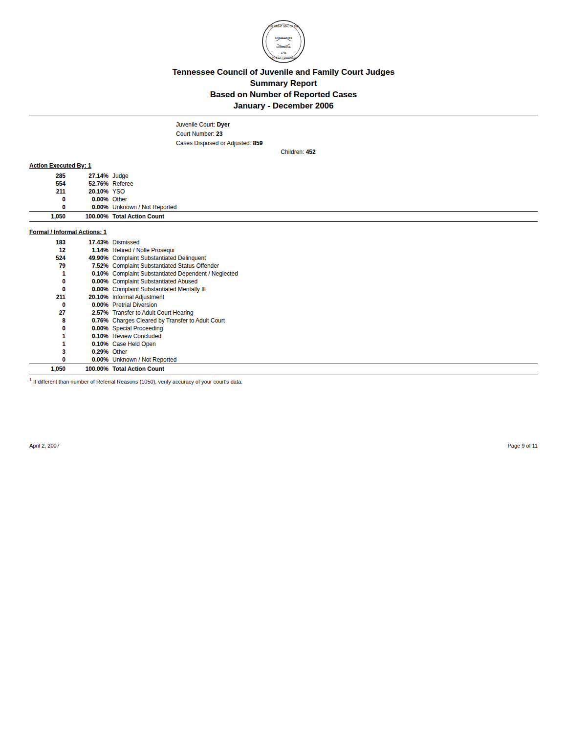THE GREAT SEAL OF THE STATE OF TENNESSEE AGRICULTURE COMMERCE 1796
Tennessee Council of Juvenile and Family Court Judges
Summary Report
Based on Number of Reported Cases
January - December 2006
Juvenile Court: Dyer
Court Number: 23
Cases Disposed or Adjusted: 859
Children: 452
Action Executed By: 1
| 285 | 27.14% | Judge |
| 554 | 52.76% | Referee |
| 211 | 20.10% | YSO |
| 0 | 0.00% | Other |
| 0 | 0.00% | Unknown / Not Reported |
| 1,050 | 100.00% | Total Action Count |
Formal / Informal Actions: 1
| 183 | 17.43% | Dismissed |
| 12 | 1.14% | Retired / Nolle Prosequi |
| 524 | 49.90% | Complaint Substantiated Delinquent |
| 79 | 7.52% | Complaint Substantiated Status Offender |
| 1 | 0.10% | Complaint Substantiated Dependent / Neglected |
| 0 | 0.00% | Complaint Substantiated Abused |
| 0 | 0.00% | Complaint Substantiated Mentally Ill |
| 211 | 20.10% | Informal Adjustment |
| 0 | 0.00% | Pretrial Diversion |
| 27 | 2.57% | Transfer to Adult Court Hearing |
| 8 | 0.76% | Charges Cleared by Transfer to Adult Court |
| 0 | 0.00% | Special Proceeding |
| 1 | 0.10% | Review Concluded |
| 1 | 0.10% | Case Held Open |
| 3 | 0.29% | Other |
| 0 | 0.00% | Unknown / Not Reported |
| 1,050 | 100.00% | Total Action Count |
1 If different than number of Referral Reasons (1050), verify accuracy of your court's data.
April 2, 2007
Page 9 of 11